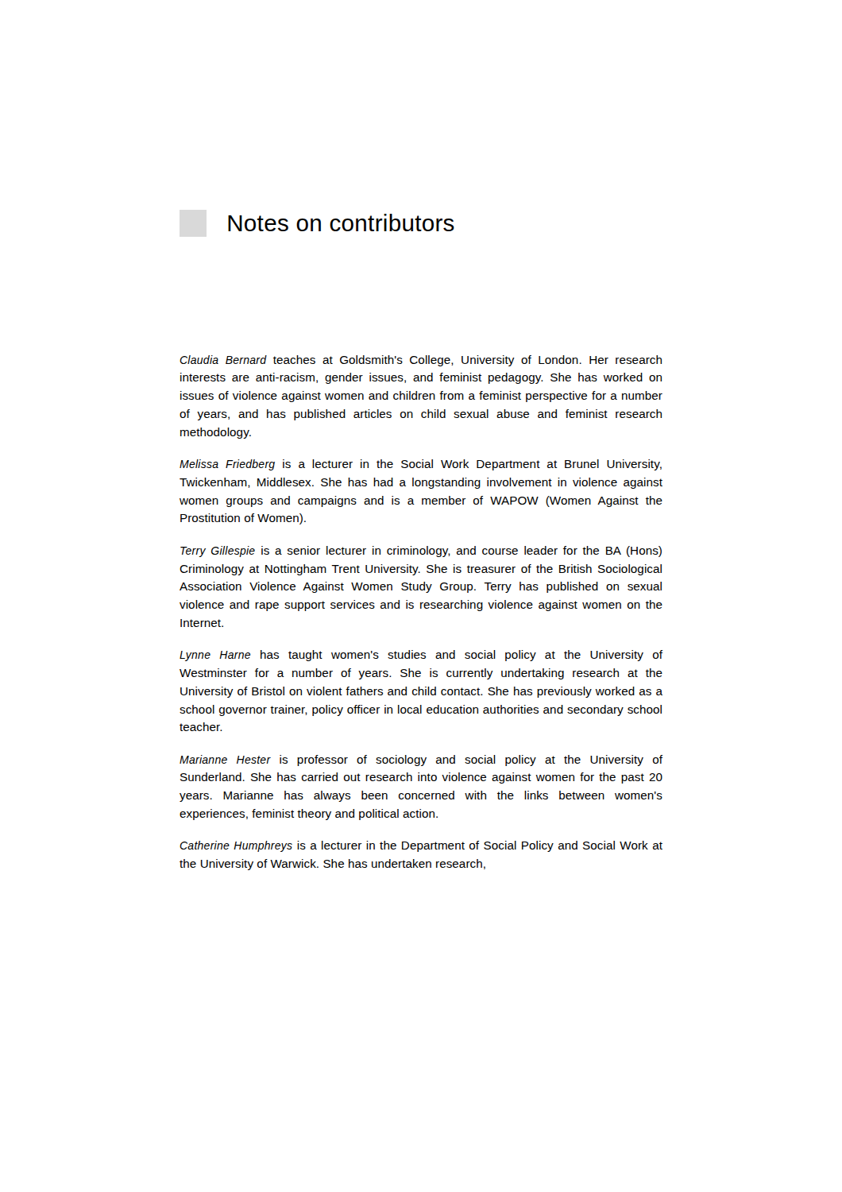Notes on contributors
Claudia Bernard teaches at Goldsmith's College, University of London. Her research interests are anti-racism, gender issues, and feminist pedagogy. She has worked on issues of violence against women and children from a feminist perspective for a number of years, and has published articles on child sexual abuse and feminist research methodology.
Melissa Friedberg is a lecturer in the Social Work Department at Brunel University, Twickenham, Middlesex. She has had a longstanding involvement in violence against women groups and campaigns and is a member of WAPOW (Women Against the Prostitution of Women).
Terry Gillespie is a senior lecturer in criminology, and course leader for the BA (Hons) Criminology at Nottingham Trent University. She is treasurer of the British Sociological Association Violence Against Women Study Group. Terry has published on sexual violence and rape support services and is researching violence against women on the Internet.
Lynne Harne has taught women's studies and social policy at the University of Westminster for a number of years. She is currently undertaking research at the University of Bristol on violent fathers and child contact. She has previously worked as a school governor trainer, policy officer in local education authorities and secondary school teacher.
Marianne Hester is professor of sociology and social policy at the University of Sunderland. She has carried out research into violence against women for the past 20 years. Marianne has always been concerned with the links between women's experiences, feminist theory and political action.
Catherine Humphreys is a lecturer in the Department of Social Policy and Social Work at the University of Warwick. She has undertaken research,